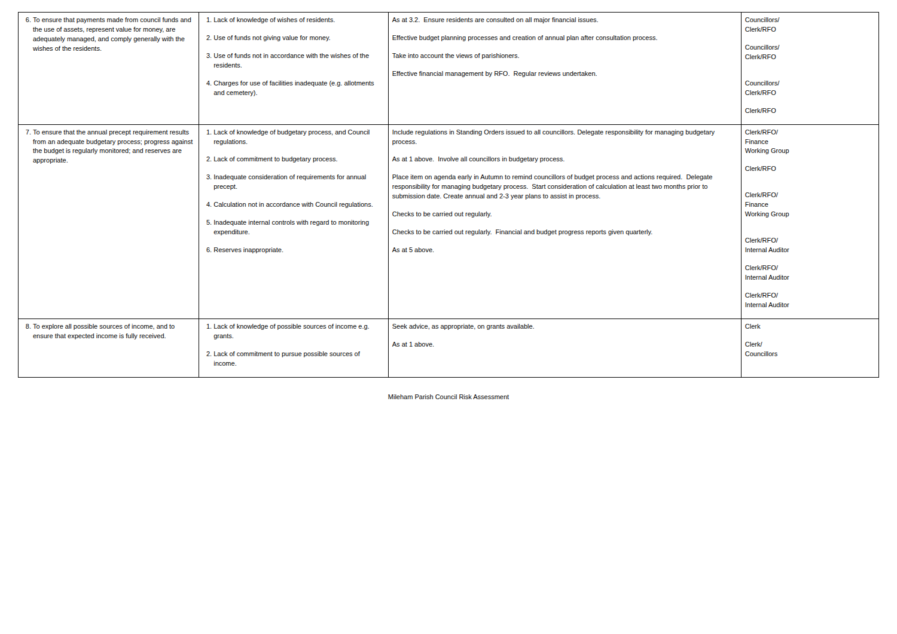| To ensure that payments made from council funds and the use of assets, represent value for money, are adequately managed, and comply generally with the wishes of the residents. | Lack of knowledge of wishes of residents. Use of funds not giving value for money. Use of funds not in accordance with the wishes of the residents. Charges for use of facilities inadequate (e.g. allotments and cemetery). | As at 3.2. Ensure residents are consulted on all major financial issues. Effective budget planning processes and creation of annual plan after consultation process. Take into account the views of parishioners. Effective financial management by RFO. Regular reviews undertaken. | Councillors/ Clerk/RFO Councillors/ Clerk/RFO Councillors/ Clerk/RFO Clerk/RFO |
| To ensure that the annual precept requirement results from an adequate budgetary process; progress against the budget is regularly monitored; and reserves are appropriate. | Lack of knowledge of budgetary process, and Council regulations. Lack of commitment to budgetary process. Inadequate consideration of requirements for annual precept. Calculation not in accordance with Council regulations. Inadequate internal controls with regard to monitoring expenditure. Reserves inappropriate. | Include regulations in Standing Orders issued to all councillors. Delegate responsibility for managing budgetary process. As at 1 above. Involve all councillors in budgetary process. Place item on agenda early in Autumn to remind councillors of budget process and actions required. Delegate responsibility for managing budgetary process. Start consideration of calculation at least two months prior to submission date. Create annual and 2-3 year plans to assist in process. Checks to be carried out regularly. Checks to be carried out regularly. Financial and budget progress reports given quarterly. As at 5 above. | Clerk/RFO/ Finance Working Group Clerk/RFO Clerk/RFO/ Finance Working Group Clerk/RFO/ Internal Auditor Clerk/RFO/ Internal Auditor Clerk/RFO/ Internal Auditor |
| To explore all possible sources of income, and to ensure that expected income is fully received. | Lack of knowledge of possible sources of income e.g. grants. Lack of commitment to pursue possible sources of income. | Seek advice, as appropriate, on grants available. As at 1 above. | Clerk Clerk/ Councillors |
Mileham Parish Council Risk Assessment